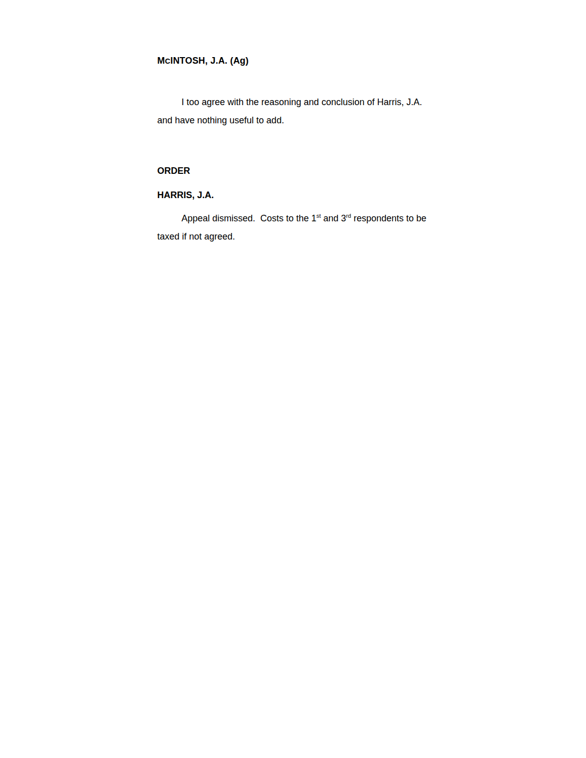MCINTOSH, J.A. (Ag)
I too agree with the reasoning and conclusion of Harris, J.A. and have nothing useful to add.
ORDER
HARRIS, J.A.
Appeal dismissed. Costs to the 1st and 3rd respondents to be taxed if not agreed.